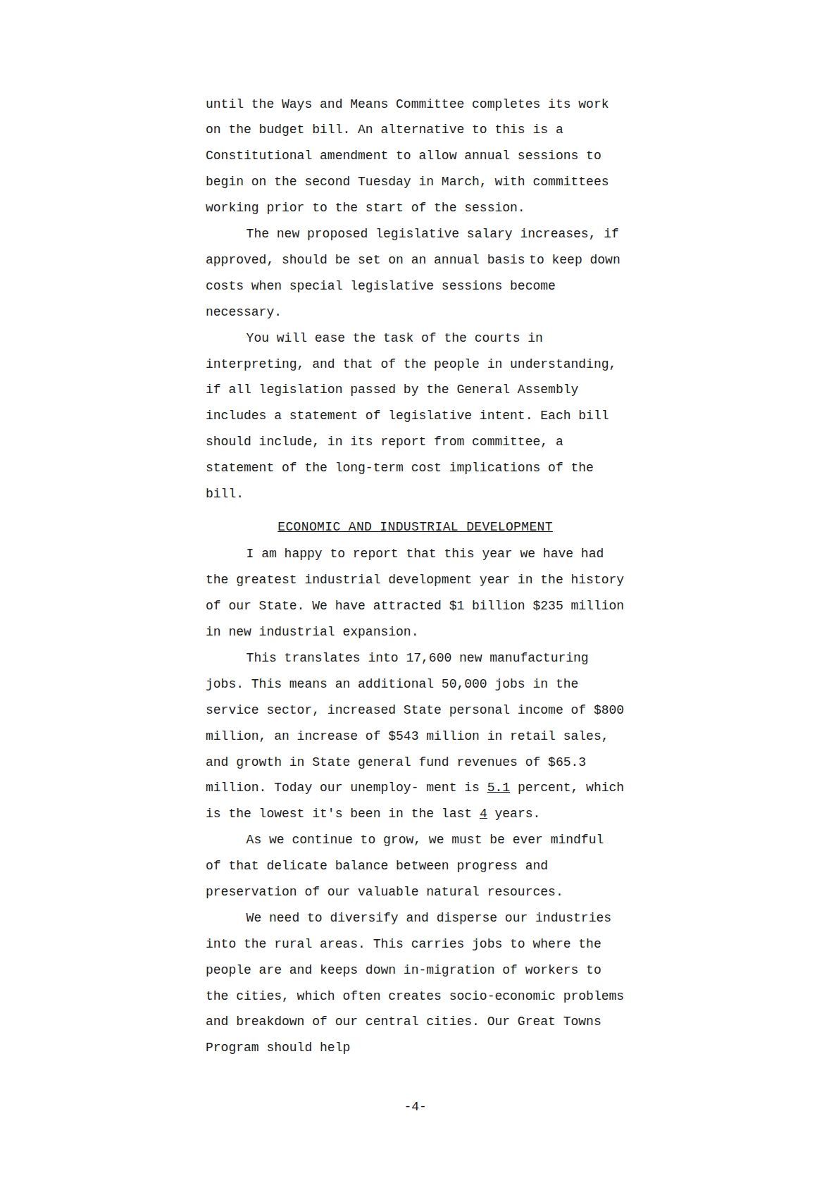until the Ways and Means Committee completes its work on the budget bill. An alternative to this is a Constitutional amendment to allow annual sessions to begin on the second Tuesday in March, with committees working prior to the start of the session.
The new proposed legislative salary increases, if approved, should be set on an annual basis to keep down costs when special legislative sessions become necessary.
You will ease the task of the courts in interpreting, and that of the people in understanding, if all legislation passed by the General Assembly includes a statement of legislative intent. Each bill should include, in its report from committee, a statement of the long-term cost implications of the bill.
ECONOMIC AND INDUSTRIAL DEVELOPMENT
I am happy to report that this year we have had the greatest industrial development year in the history of our State. We have attracted $1 billion $235 million in new industrial expansion.
This translates into 17,600 new manufacturing jobs. This means an additional 50,000 jobs in the service sector, increased State personal income of $800 million, an increase of $543 million in retail sales, and growth in State general fund revenues of $65.3 million. Today our unemploy- ment is 5.1 percent, which is the lowest it's been in the last 4 years.
As we continue to grow, we must be ever mindful of that delicate balance between progress and preservation of our valuable natural resources.
We need to diversify and disperse our industries into the rural areas. This carries jobs to where the people are and keeps down in-migration of workers to the cities, which often creates socio-economic problems and breakdown of our central cities. Our Great Towns Program should help
-4-